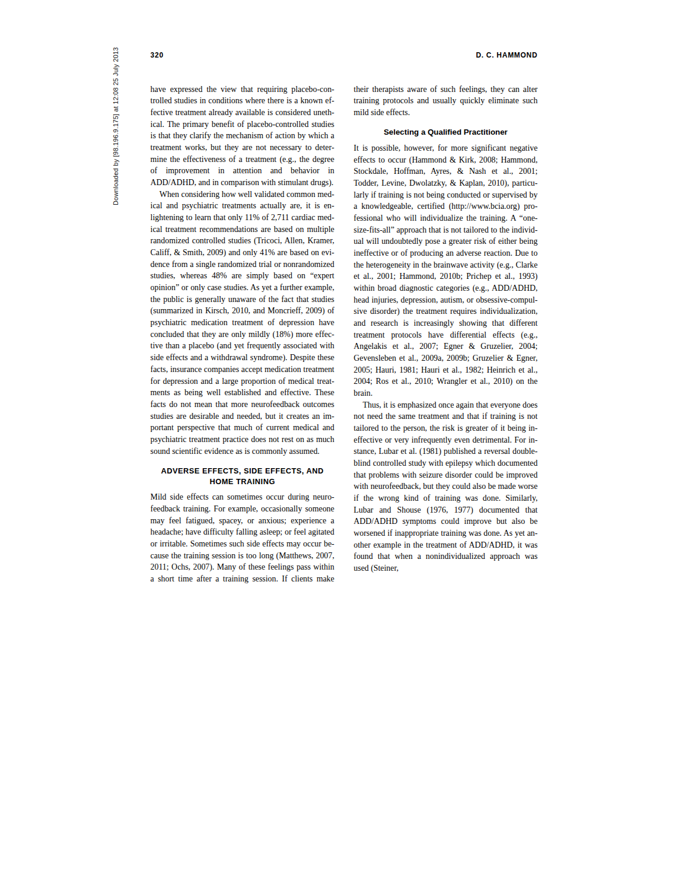Downloaded by [98.196.9.175] at 12:08 25 July 2013
320 D. C. HAMMOND
have expressed the view that requiring placebo-controlled studies in conditions where there is a known effective treatment already available is considered unethical. The primary benefit of placebo-controlled studies is that they clarify the mechanism of action by which a treatment works, but they are not necessary to determine the effectiveness of a treatment (e.g., the degree of improvement in attention and behavior in ADD/ADHD, and in comparison with stimulant drugs).
When considering how well validated common medical and psychiatric treatments actually are, it is enlightening to learn that only 11% of 2,711 cardiac medical treatment recommendations are based on multiple randomized controlled studies (Tricoci, Allen, Kramer, Califf, & Smith, 2009) and only 41% are based on evidence from a single randomized trial or nonrandomized studies, whereas 48% are simply based on “expert opinion” or only case studies. As yet a further example, the public is generally unaware of the fact that studies (summarized in Kirsch, 2010, and Moncrieff, 2009) of psychiatric medication treatment of depression have concluded that they are only mildly (18%) more effective than a placebo (and yet frequently associated with side effects and a withdrawal syndrome). Despite these facts, insurance companies accept medication treatment for depression and a large proportion of medical treatments as being well established and effective. These facts do not mean that more neurofeedback outcomes studies are desirable and needed, but it creates an important perspective that much of current medical and psychiatric treatment practice does not rest on as much sound scientific evidence as is commonly assumed.
ADVERSE EFFECTS, SIDE EFFECTS, AND HOME TRAINING
Mild side effects can sometimes occur during neurofeedback training. For example, occasionally someone may feel fatigued, spacey, or anxious; experience a headache; have difficulty falling asleep; or feel agitated or irritable. Sometimes such side effects may occur because the training session is too long (Matthews, 2007, 2011; Ochs, 2007). Many of these feelings pass within a short time after a training session. If clients make their therapists aware of such feelings, they can alter training protocols and usually quickly eliminate such mild side effects.
Selecting a Qualified Practitioner
It is possible, however, for more significant negative effects to occur (Hammond & Kirk, 2008; Hammond, Stockdale, Hoffman, Ayres, & Nash et al., 2001; Todder, Levine, Dwolatzky, & Kaplan, 2010), particularly if training is not being conducted or supervised by a knowledgeable, certified (http://www.bcia.org) professional who will individualize the training. A “one-size-fits-all” approach that is not tailored to the individual will undoubtedly pose a greater risk of either being ineffective or of producing an adverse reaction. Due to the heterogeneity in the brainwave activity (e.g., Clarke et al., 2001; Hammond, 2010b; Prichep et al., 1993) within broad diagnostic categories (e.g., ADD/ADHD, head injuries, depression, autism, or obsessive-compulsive disorder) the treatment requires individualization, and research is increasingly showing that different treatment protocols have differential effects (e.g., Angelakis et al., 2007; Egner & Gruzelier, 2004; Gevensleben et al., 2009a, 2009b; Gruzelier & Egner, 2005; Hauri, 1981; Hauri et al., 1982; Heinrich et al., 2004; Ros et al., 2010; Wrangler et al., 2010) on the brain.
Thus, it is emphasized once again that everyone does not need the same treatment and that if training is not tailored to the person, the risk is greater of it being ineffective or very infrequently even detrimental. For instance, Lubar et al. (1981) published a reversal double-blind controlled study with epilepsy which documented that problems with seizure disorder could be improved with neurofeedback, but they could also be made worse if the wrong kind of training was done. Similarly, Lubar and Shouse (1976, 1977) documented that ADD/ADHD symptoms could improve but also be worsened if inappropriate training was done. As yet another example in the treatment of ADD/ADHD, it was found that when a nonindividualized approach was used (Steiner,